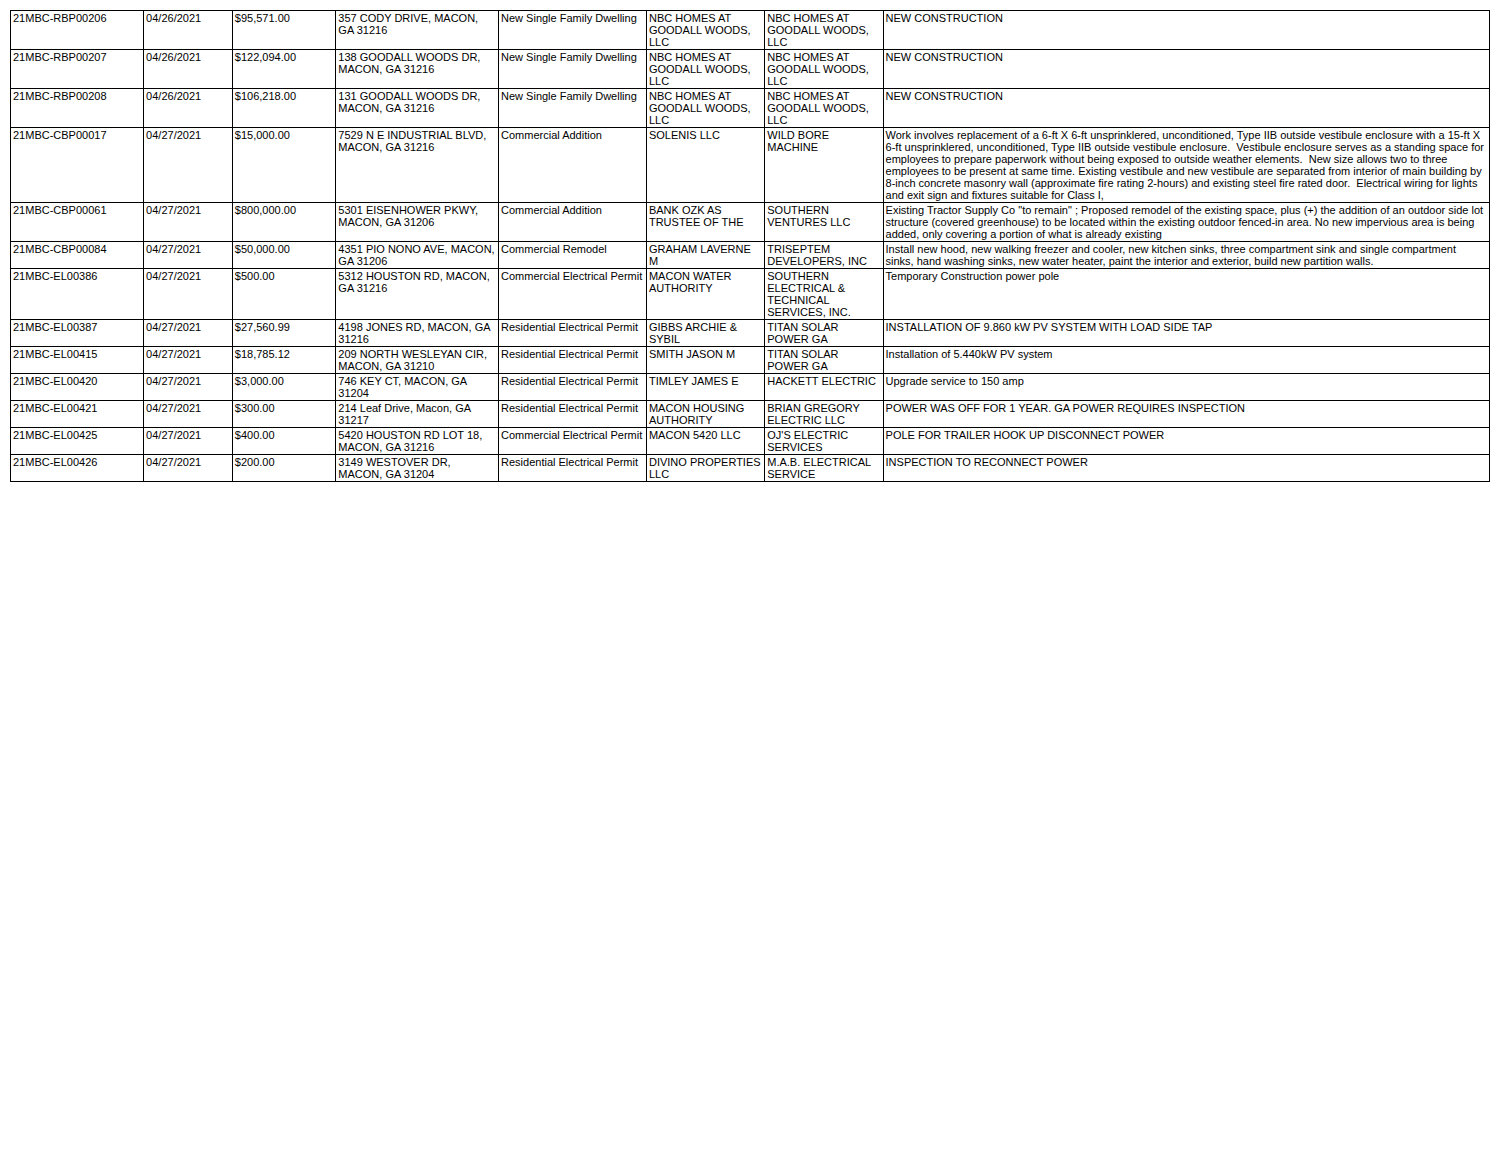| 21MBC-RBP00206 | 04/26/2021 | $95,571.00 | 357 CODY DRIVE, MACON, GA 31216 | New Single Family Dwelling | NBC HOMES AT GOODALL WOODS, LLC | NBC HOMES AT GOODALL WOODS, LLC | NEW CONSTRUCTION |
| 21MBC-RBP00207 | 04/26/2021 | $122,094.00 | 138 GOODALL WOODS DR, MACON, GA 31216 | New Single Family Dwelling | NBC HOMES AT GOODALL WOODS, LLC | NBC HOMES AT GOODALL WOODS, LLC | NEW CONSTRUCTION |
| 21MBC-RBP00208 | 04/26/2021 | $106,218.00 | 131 GOODALL WOODS DR, MACON, GA 31216 | New Single Family Dwelling | NBC HOMES AT GOODALL WOODS, LLC | NBC HOMES AT GOODALL WOODS, LLC | NEW CONSTRUCTION |
| 21MBC-CBP00017 | 04/27/2021 | $15,000.00 | 7529 N E INDUSTRIAL BLVD, MACON, GA 31216 | Commercial Addition | SOLENIS LLC | WILD BORE MACHINE | Work involves replacement of a 6-ft X 6-ft unsprinklered, unconditioned, Type IIB outside vestibule enclosure with a 15-ft X 6-ft unsprinklered, unconditioned, Type IIB outside vestibule enclosure. Vestibule enclosure serves as a standing space for employees to prepare paperwork without being exposed to outside weather elements. New size allows two to three employees to be present at same time. Existing vestibule and new vestibule are separated from interior of main building by 8-inch concrete masonry wall (approximate fire rating 2-hours) and existing steel fire rated door. Electrical wiring for lights and exit sign and fixtures suitable for Class I, |
| 21MBC-CBP00061 | 04/27/2021 | $800,000.00 | 5301 EISENHOWER PKWY, MACON, GA 31206 | Commercial Addition | BANK OZK AS TRUSTEE OF THE | SOUTHERN VENTURES LLC | Existing Tractor Supply Co "to remain" ; Proposed remodel of the existing space, plus (+) the addition of an outdoor side lot structure (covered greenhouse) to be located within the existing outdoor fenced-in area. No new impervious area is being added, only covering a portion of what is already existing |
| 21MBC-CBP00084 | 04/27/2021 | $50,000.00 | 4351 PIO NONO AVE, MACON, GA 31206 | Commercial Remodel | GRAHAM LAVERNE M | TRISEPTEM DEVELOPERS, INC | Install new hood, new walking freezer and cooler, new kitchen sinks, three compartment sink and single compartment sinks, hand washing sinks, new water heater, paint the interior and exterior, build new partition walls. |
| 21MBC-EL00386 | 04/27/2021 | $500.00 | 5312 HOUSTON RD, MACON, GA 31216 | Commercial Electrical Permit | MACON WATER AUTHORITY | SOUTHERN ELECTRICAL & TECHNICAL SERVICES, INC. | Temporary Construction power pole |
| 21MBC-EL00387 | 04/27/2021 | $27,560.99 | 4198 JONES RD, MACON, GA 31216 | Residential Electrical Permit | GIBBS ARCHIE & SYBIL | TITAN SOLAR POWER GA | INSTALLATION OF 9.860 kW PV SYSTEM WITH LOAD SIDE TAP |
| 21MBC-EL00415 | 04/27/2021 | $18,785.12 | 209 NORTH WESLEYAN CIR, MACON, GA 31210 | Residential Electrical Permit | SMITH JASON M | TITAN SOLAR POWER GA | Installation of 5.440kW PV system |
| 21MBC-EL00420 | 04/27/2021 | $3,000.00 | 746 KEY CT, MACON, GA 31204 | Residential Electrical Permit | TIMLEY JAMES E | HACKETT ELECTRIC | Upgrade service to 150 amp |
| 21MBC-EL00421 | 04/27/2021 | $300.00 | 214 Leaf Drive, Macon, GA 31217 | Residential Electrical Permit | MACON HOUSING AUTHORITY | BRIAN GREGORY ELECTRIC LLC | POWER WAS OFF FOR 1 YEAR. GA POWER REQUIRES INSPECTION |
| 21MBC-EL00425 | 04/27/2021 | $400.00 | 5420 HOUSTON RD LOT 18, MACON, GA 31216 | Commercial Electrical Permit | MACON 5420 LLC | OJ'S ELECTRIC SERVICES | POLE FOR TRAILER HOOK UP DISCONNECT POWER |
| 21MBC-EL00426 | 04/27/2021 | $200.00 | 3149 WESTOVER DR, MACON, GA 31204 | Residential Electrical Permit | DIVINO PROPERTIES LLC | M.A.B. ELECTRICAL SERVICE | INSPECTION TO RECONNECT POWER |